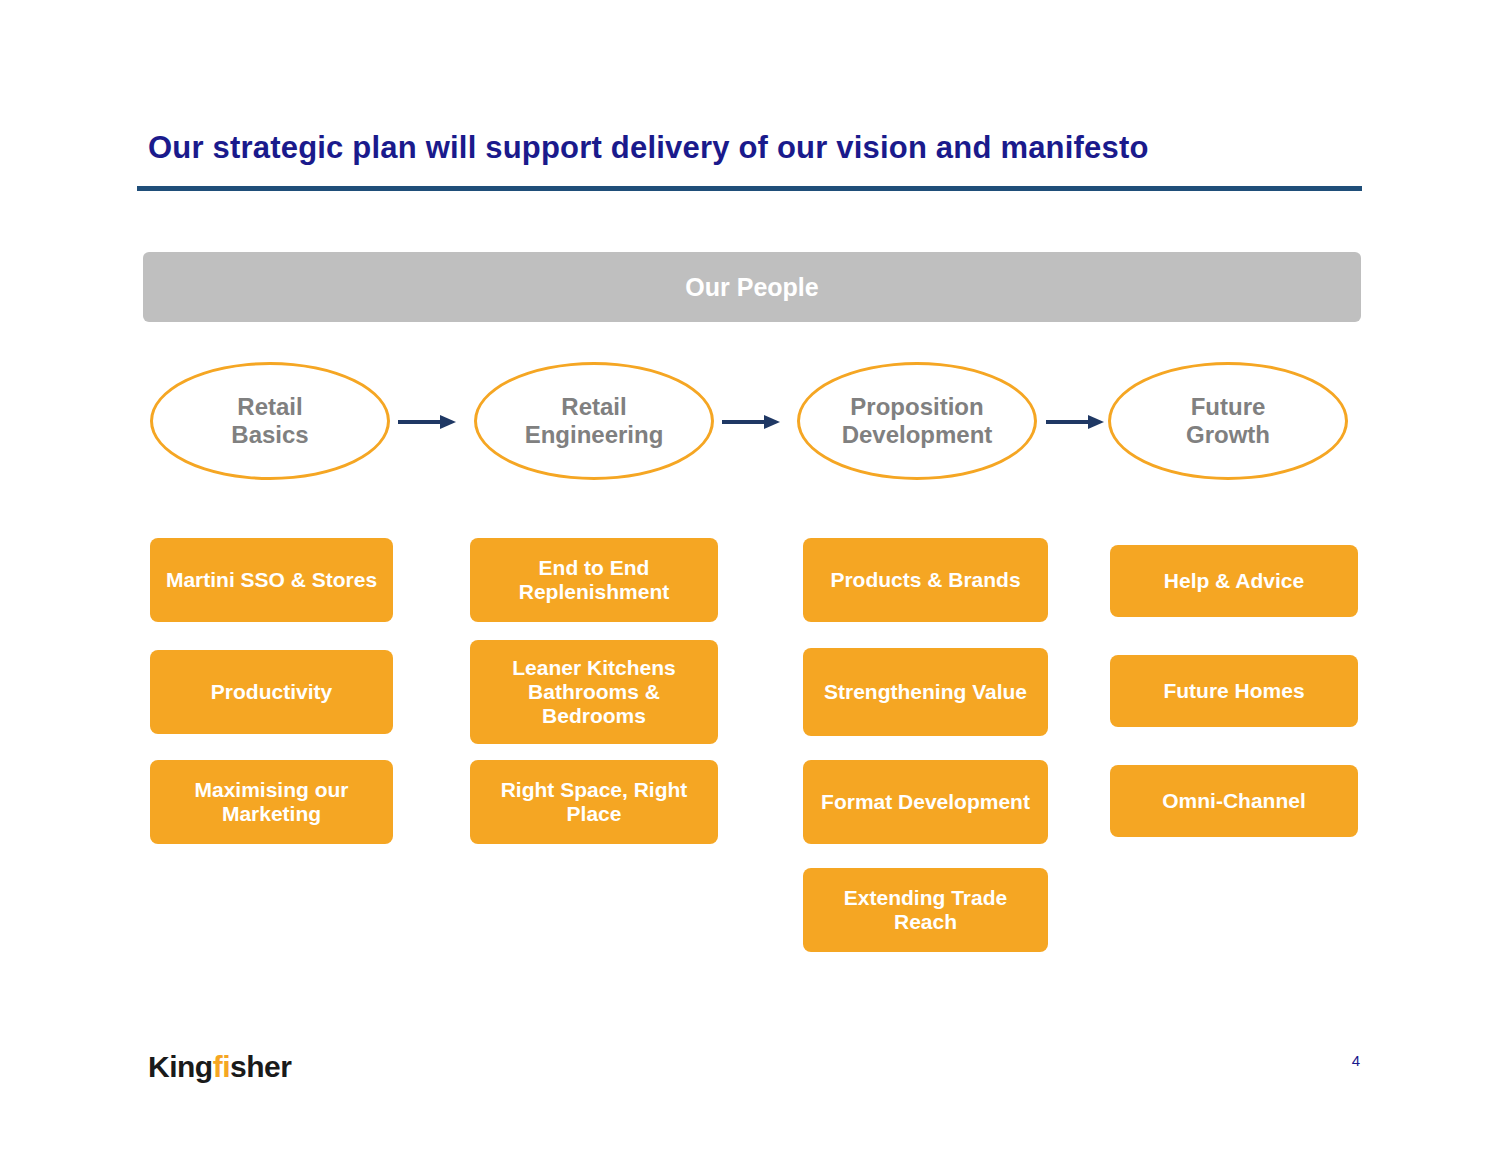Our strategic plan will support delivery of our vision and manifesto
Our People
Retail
Basics
Retail
Engineering
Proposition
Development
Future
Growth
Martini SSO & Stores
Productivity
Maximising our Marketing
End to End Replenishment
Leaner Kitchens Bathrooms & Bedrooms
Right Space, Right Place
Products & Brands
Strengthening Value
Format Development
Extending Trade Reach
Help & Advice
Future Homes
Omni-Channel
Kingfisher
4